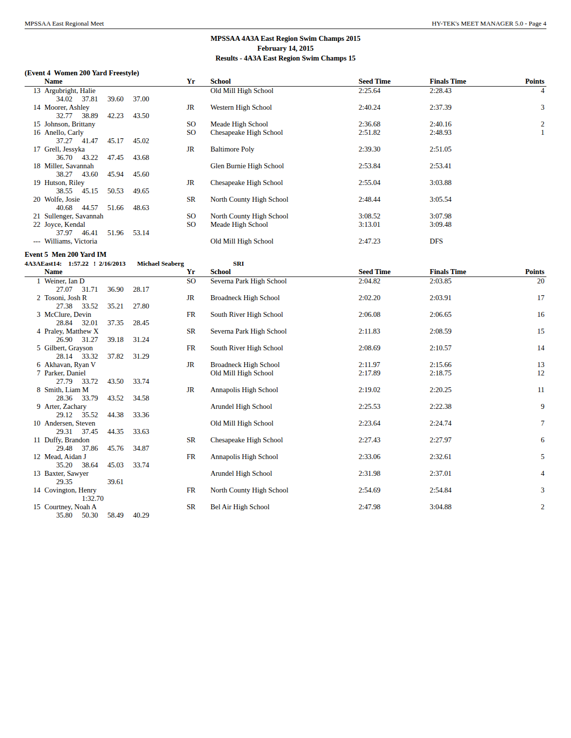MPSSAA East Regional Meet HY-TEK's MEET MANAGER 5.0 - Page 4
MPSSAA 4A3A East Region Swim Champs 2015
February 14, 2015
Results - 4A3A East Region Swim Champs 15
(Event 4 Women 200 Yard Freestyle)
| | Name | Yr | School | Seed Time | Finals Time | Points |
| --- | --- | --- | --- | --- | --- | --- |
| 13 | Argubright, Halie | | Old Mill High School | 2:25.64 | 2:28.43 | 4 |
| | 34.02 37.81 39.60 37.00 |
| 14 | Moorer, Ashley | JR | Western High School | 2:40.24 | 2:37.39 | 3 |
| | 32.77 38.89 42.23 43.50 |
| 15 | Johnson, Brittany | SO | Meade High School | 2:36.68 | 2:40.16 | 2 |
| 16 | Anello, Carly | SO | Chesapeake High School | 2:51.82 | 2:48.93 | 1 |
| | 37.27 41.47 45.17 45.02 |
| 17 | Grell, Jessyka | JR | Baltimore Poly | 2:39.30 | 2:51.05 | |
| | 36.70 43.22 47.45 43.68 |
| 18 | Miller, Savannah | | Glen Burnie High School | 2:53.84 | 2:53.41 | |
| | 38.27 43.60 45.94 45.60 |
| 19 | Hutson, Riley | JR | Chesapeake High School | 2:55.04 | 3:03.88 | |
| | 38.55 45.15 50.53 49.65 |
| 20 | Wolfe, Josie | SR | North County High School | 2:48.44 | 3:05.54 | |
| | 40.68 44.57 51.66 48.63 |
| 21 | Sullenger, Savannah | SO | North County High School | 3:08.52 | 3:07.98 | |
| 22 | Joyce, Kendal | SO | Meade High School | 3:13.01 | 3:09.48 | |
| | 37.97 46.41 51.96 53.14 |
| --- | Williams, Victoria | | Old Mill High School | 2:47.23 | DFS | |
Event 5 Men 200 Yard IM
4A3AEast14: 1:57.22 ! 2/16/2013 Michael Seaberg SRI
| | Name | Yr | School | Seed Time | Finals Time | Points |
| --- | --- | --- | --- | --- | --- | --- |
| 1 | Weiner, Ian D | SO | Severna Park High School | 2:04.82 | 2:03.85 | 20 |
| | 27.07 31.71 36.90 28.17 |
| 2 | Tosoni, Josh R | JR | Broadneck High School | 2:02.20 | 2:03.91 | 17 |
| | 27.38 33.52 35.21 27.80 |
| 3 | McClure, Devin | FR | South River High School | 2:06.08 | 2:06.65 | 16 |
| | 28.84 32.01 37.35 28.45 |
| 4 | Praley, Matthew X | SR | Severna Park High School | 2:11.83 | 2:08.59 | 15 |
| | 26.90 31.27 39.18 31.24 |
| 5 | Gilbert, Grayson | FR | South River High School | 2:08.69 | 2:10.57 | 14 |
| | 28.14 33.32 37.82 31.29 |
| 6 | Akhavan, Ryan V | JR | Broadneck High School | 2:11.97 | 2:15.66 | 13 |
| 7 | Parker, Daniel | | Old Mill High School | 2:17.89 | 2:18.75 | 12 |
| | 27.79 33.72 43.50 33.74 |
| 8 | Smith, Liam M | JR | Annapolis High School | 2:19.02 | 2:20.25 | 11 |
| | 28.36 33.79 43.52 34.58 |
| 9 | Arter, Zachary | | Arundel High School | 2:25.53 | 2:22.38 | 9 |
| | 29.12 35.52 44.38 33.36 |
| 10 | Andersen, Steven | | Old Mill High School | 2:23.64 | 2:24.74 | 7 |
| | 29.31 37.45 44.35 33.63 |
| 11 | Duffy, Brandon | SR | Chesapeake High School | 2:27.43 | 2:27.97 | 6 |
| | 29.48 37.86 45.76 34.87 |
| 12 | Mead, Aidan J | FR | Annapolis High School | 2:33.06 | 2:32.61 | 5 |
| | 35.20 38.64 45.03 33.74 |
| 13 | Baxter, Sawyer | | Arundel High School | 2:31.98 | 2:37.01 | 4 |
| | 29.35 39.61 |
| 14 | Covington, Henry | FR | North County High School | 2:54.69 | 2:54.84 | 3 |
| | 1:32.70 |
| 15 | Courtney, Noah A | SR | Bel Air High School | 2:47.98 | 3:04.88 | 2 |
| | 35.80 50.30 58.49 40.29 |